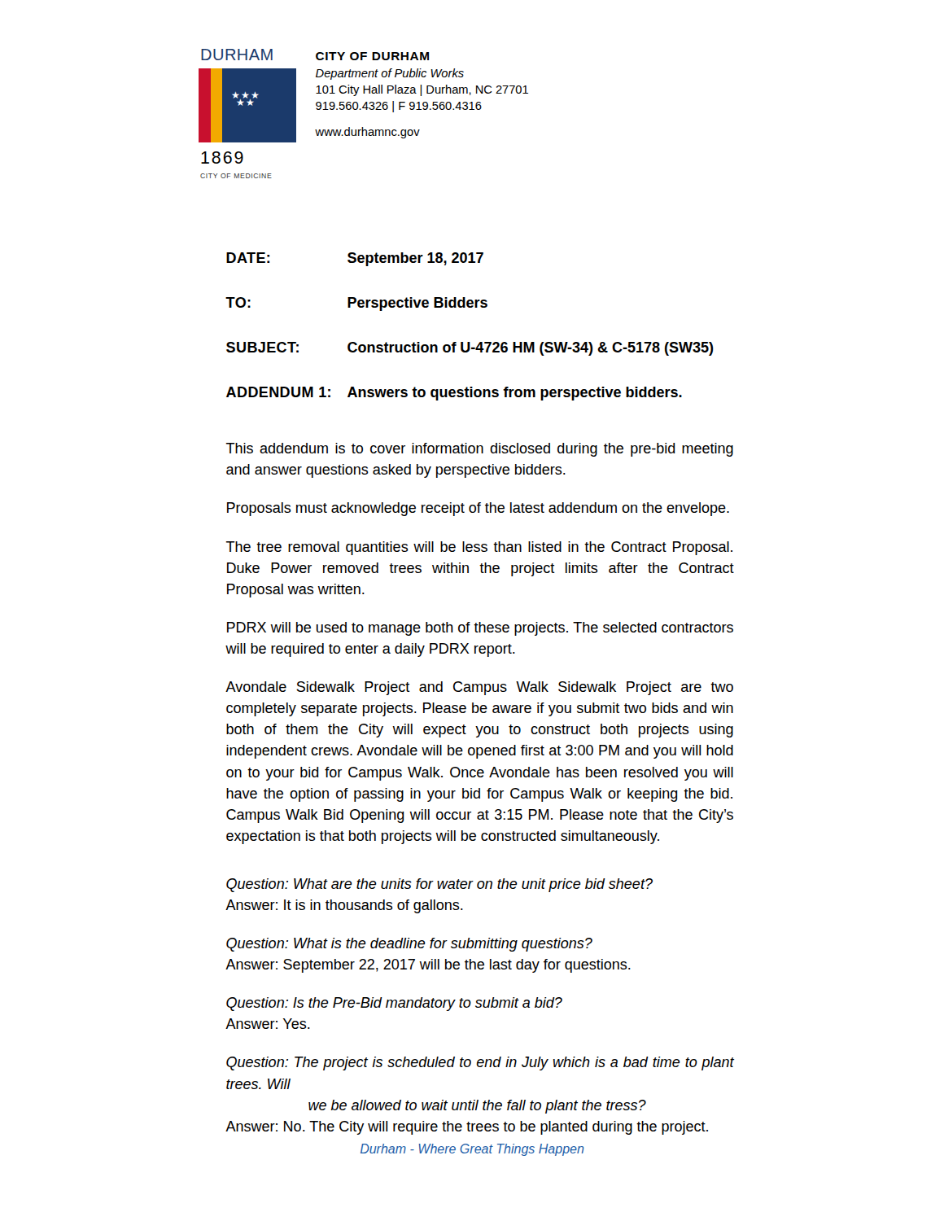DURHAM
★★★
★★
1869
CITY OF MEDICINE
CITY OF DURHAM
Department of Public Works
101 City Hall Plaza | Durham, NC 27701
919.560.4326 | F 919.560.4316
www.durhamnc.gov
DATE:
September 18, 2017
TO:
Perspective Bidders
SUBJECT:
Construction of U-4726 HM (SW-34) & C-5178 (SW35)
ADDENDUM 1:
Answers to questions from perspective bidders.
This addendum is to cover information disclosed during the pre-bid meeting and answer questions asked by perspective bidders.
Proposals must acknowledge receipt of the latest addendum on the envelope.
The tree removal quantities will be less than listed in the Contract Proposal. Duke Power removed trees within the project limits after the Contract Proposal was written.
PDRX will be used to manage both of these projects. The selected contractors will be required to enter a daily PDRX report.
Avondale Sidewalk Project and Campus Walk Sidewalk Project are two completely separate projects. Please be aware if you submit two bids and win both of them the City will expect you to construct both projects using independent crews. Avondale will be opened first at 3:00 PM and you will hold on to your bid for Campus Walk. Once Avondale has been resolved you will have the option of passing in your bid for Campus Walk or keeping the bid. Campus Walk Bid Opening will occur at 3:15 PM. Please note that the City’s expectation is that both projects will be constructed simultaneously.
Question: What are the units for water on the unit price bid sheet?
Answer: It is in thousands of gallons.
Question: What is the deadline for submitting questions?
Answer: September 22, 2017 will be the last day for questions.
Question: Is the Pre-Bid mandatory to submit a bid?
Answer: Yes.
Question: The project is scheduled to end in July which is a bad time to plant trees. Will we be allowed to wait until the fall to plant the tress?
Answer: No. The City will require the trees to be planted during the project.
Durham - Where Great Things Happen